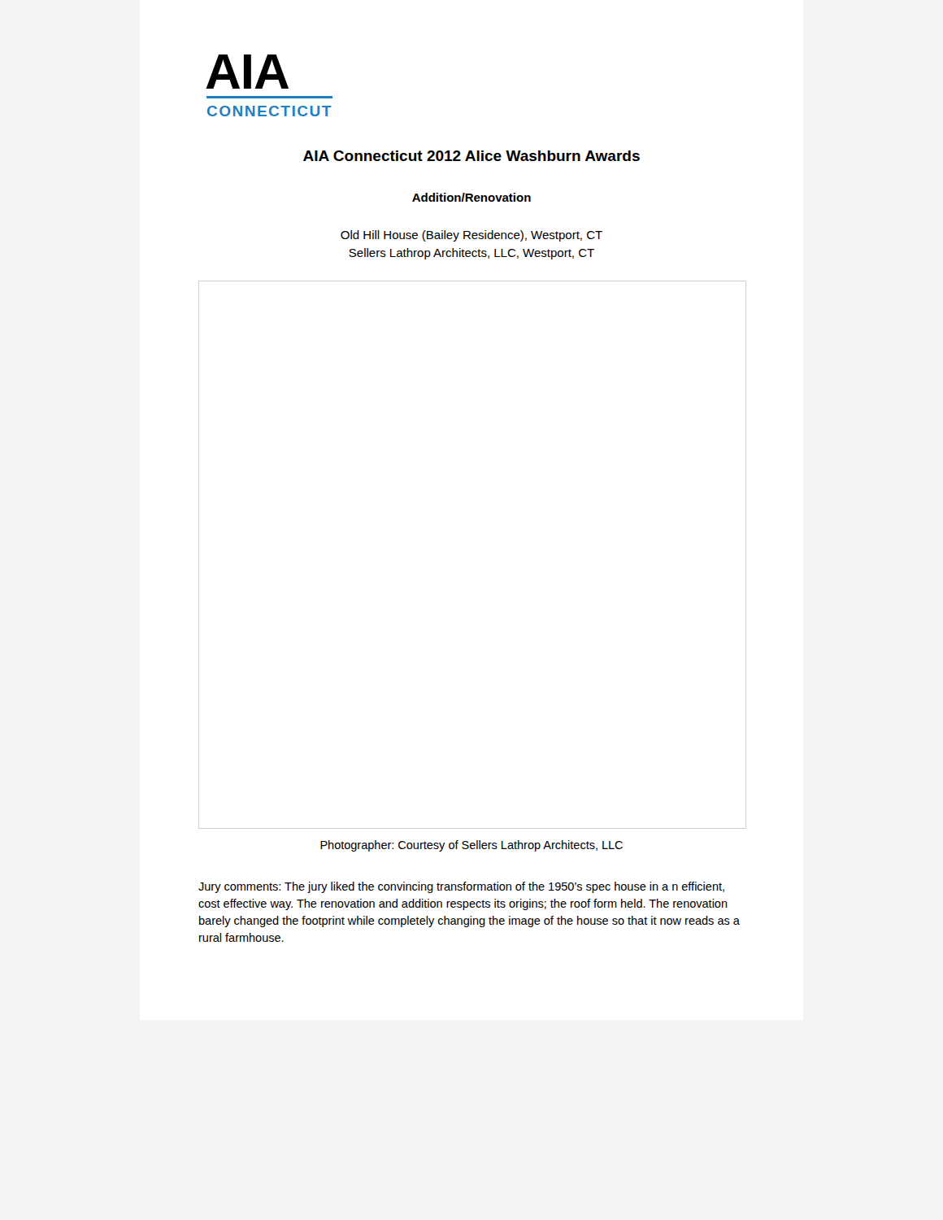AIA
CONNECTICUT
AIA Connecticut 2012 Alice Washburn Awards
Addition/Renovation
Old Hill House (Bailey Residence), Westport, CT
Sellers Lathrop Architects, LLC, Westport, CT
Photographer: Courtesy of Sellers Lathrop Architects, LLC
Jury comments: The jury liked the convincing transformation of the 1950’s spec house in a n efficient, cost effective way. The renovation and addition respects its origins; the roof form held. The renovation barely changed the footprint while completely changing the image of the house so that it now reads as a rural farmhouse.